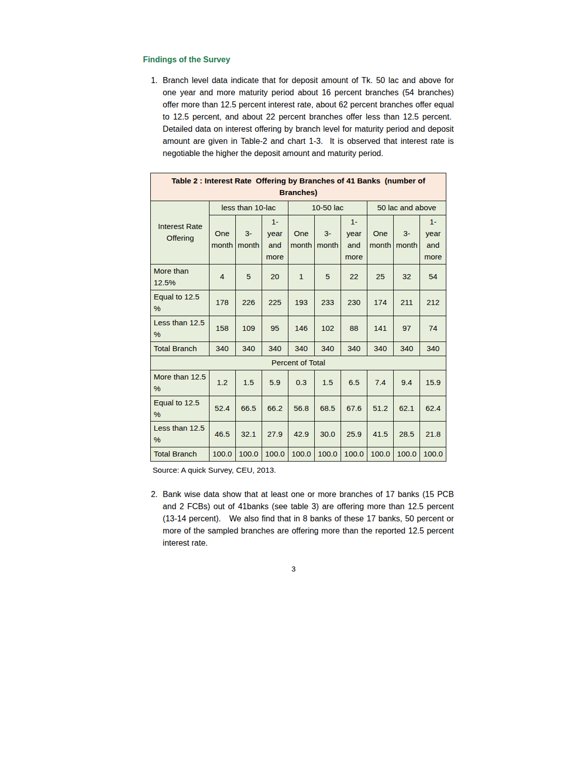Findings of the Survey
Branch level data indicate that for deposit amount of Tk. 50 lac and above for one year and more maturity period about 16 percent branches (54 branches) offer more than 12.5 percent interest rate, about 62 percent branches offer equal to 12.5 percent, and about 22 percent branches offer less than 12.5 percent. Detailed data on interest offering by branch level for maturity period and deposit amount are given in Table-2 and chart 1-3. It is observed that interest rate is negotiable the higher the deposit amount and maturity period.
Table 2 : Interest Rate Offering by Branches of 41 Banks (number of Branches)
| Interest Rate Offering | less than 10-lac | 10-50 lac | 50 lac and above |
| --- | --- | --- | --- |
| One month | 3-month | 1-year and more | One month | 3-month | 1-year and more | One month | 3-month | 1-year and more |
| More than 12.5% | 4 | 5 | 20 | 1 | 5 | 22 | 25 | 32 | 54 |
| Equal to 12.5 % | 178 | 226 | 225 | 193 | 233 | 230 | 174 | 211 | 212 |
| Less than 12.5 % | 158 | 109 | 95 | 146 | 102 | 88 | 141 | 97 | 74 |
| Total Branch | 340 | 340 | 340 | 340 | 340 | 340 | 340 | 340 | 340 |
| Percent of Total |
| More than 12.5 % | 1.2 | 1.5 | 5.9 | 0.3 | 1.5 | 6.5 | 7.4 | 9.4 | 15.9 |
| Equal to 12.5 % | 52.4 | 66.5 | 66.2 | 56.8 | 68.5 | 67.6 | 51.2 | 62.1 | 62.4 |
| Less than 12.5 % | 46.5 | 32.1 | 27.9 | 42.9 | 30.0 | 25.9 | 41.5 | 28.5 | 21.8 |
| Total Branch | 100.0 | 100.0 | 100.0 | 100.0 | 100.0 | 100.0 | 100.0 | 100.0 | 100.0 |
Source: A quick Survey, CEU, 2013.
Bank wise data show that at least one or more branches of 17 banks (15 PCB and 2 FCBs) out of 41banks (see table 3) are offering more than 12.5 percent (13-14 percent). We also find that in 8 banks of these 17 banks, 50 percent or more of the sampled branches are offering more than the reported 12.5 percent interest rate.
3